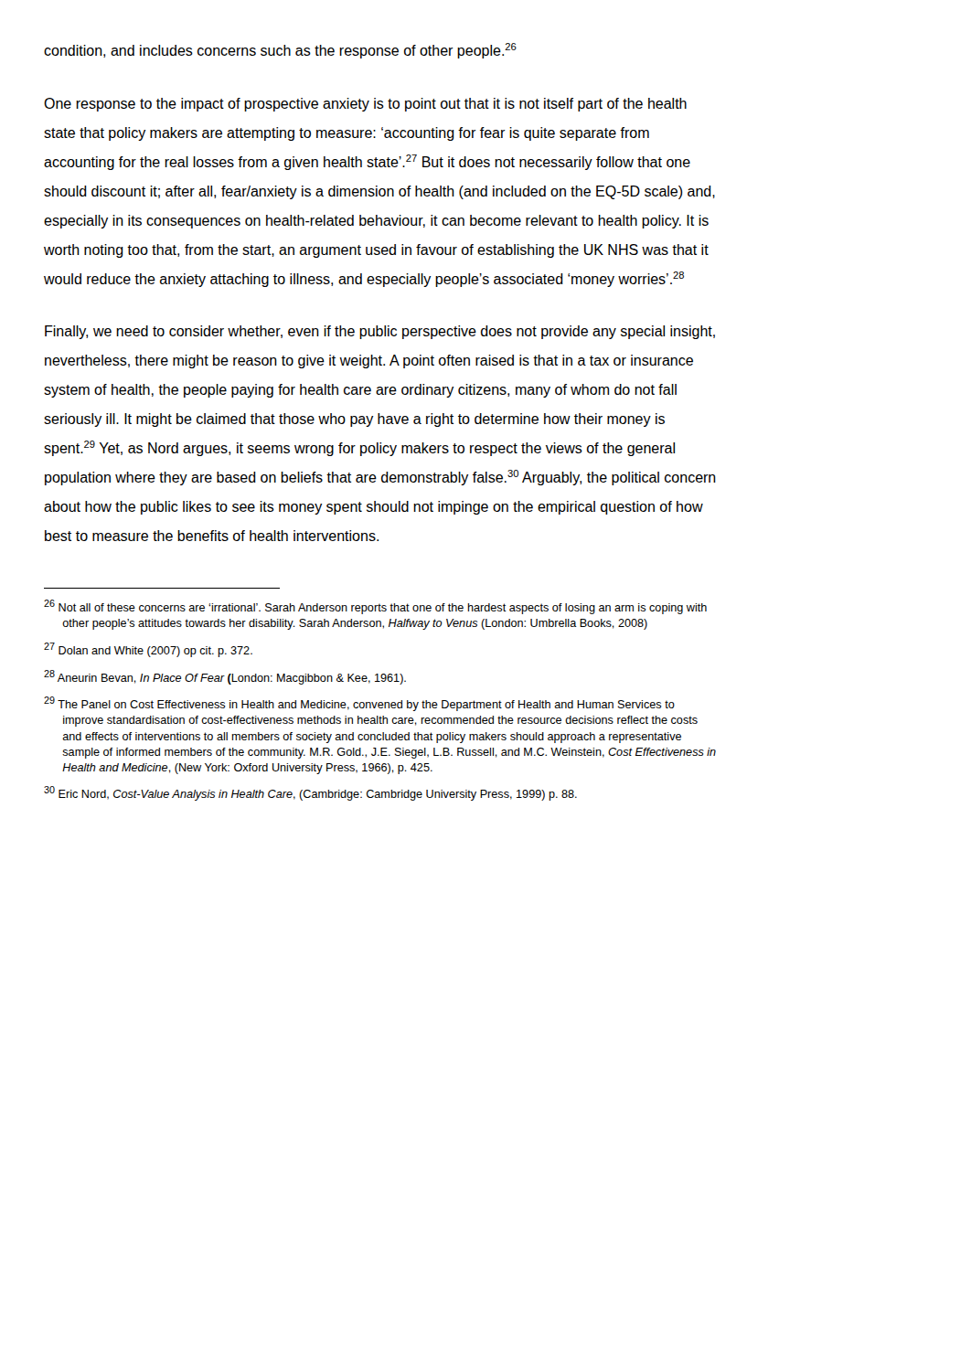condition, and includes concerns such as the response of other people.26
One response to the impact of prospective anxiety is to point out that it is not itself part of the health state that policy makers are attempting to measure: ‘accounting for fear is quite separate from accounting for the real losses from a given health state’.27 But it does not necessarily follow that one should discount it; after all, fear/anxiety is a dimension of health (and included on the EQ-5D scale) and, especially in its consequences on health-related behaviour, it can become relevant to health policy. It is worth noting too that, from the start, an argument used in favour of establishing the UK NHS was that it would reduce the anxiety attaching to illness, and especially people’s associated ‘money worries’.28
Finally, we need to consider whether, even if the public perspective does not provide any special insight, nevertheless, there might be reason to give it weight. A point often raised is that in a tax or insurance system of health, the people paying for health care are ordinary citizens, many of whom do not fall seriously ill. It might be claimed that those who pay have a right to determine how their money is spent.29 Yet, as Nord argues, it seems wrong for policy makers to respect the views of the general population where they are based on beliefs that are demonstrably false.30 Arguably, the political concern about how the public likes to see its money spent should not impinge on the empirical question of how best to measure the benefits of health interventions.
26 Not all of these concerns are ‘irrational’. Sarah Anderson reports that one of the hardest aspects of losing an arm is coping with other people’s attitudes towards her disability. Sarah Anderson, Halfway to Venus (London: Umbrella Books, 2008)
27 Dolan and White (2007) op cit. p. 372.
28 Aneurin Bevan, In Place Of Fear (London: Macgibbon & Kee, 1961).
29 The Panel on Cost Effectiveness in Health and Medicine, convened by the Department of Health and Human Services to improve standardisation of cost-effectiveness methods in health care, recommended the resource decisions reflect the costs and effects of interventions to all members of society and concluded that policy makers should approach a representative sample of informed members of the community. M.R. Gold., J.E. Siegel, L.B. Russell, and M.C. Weinstein, Cost Effectiveness in Health and Medicine, (New York: Oxford University Press, 1966), p. 425.
30 Eric Nord, Cost-Value Analysis in Health Care, (Cambridge: Cambridge University Press, 1999) p. 88.